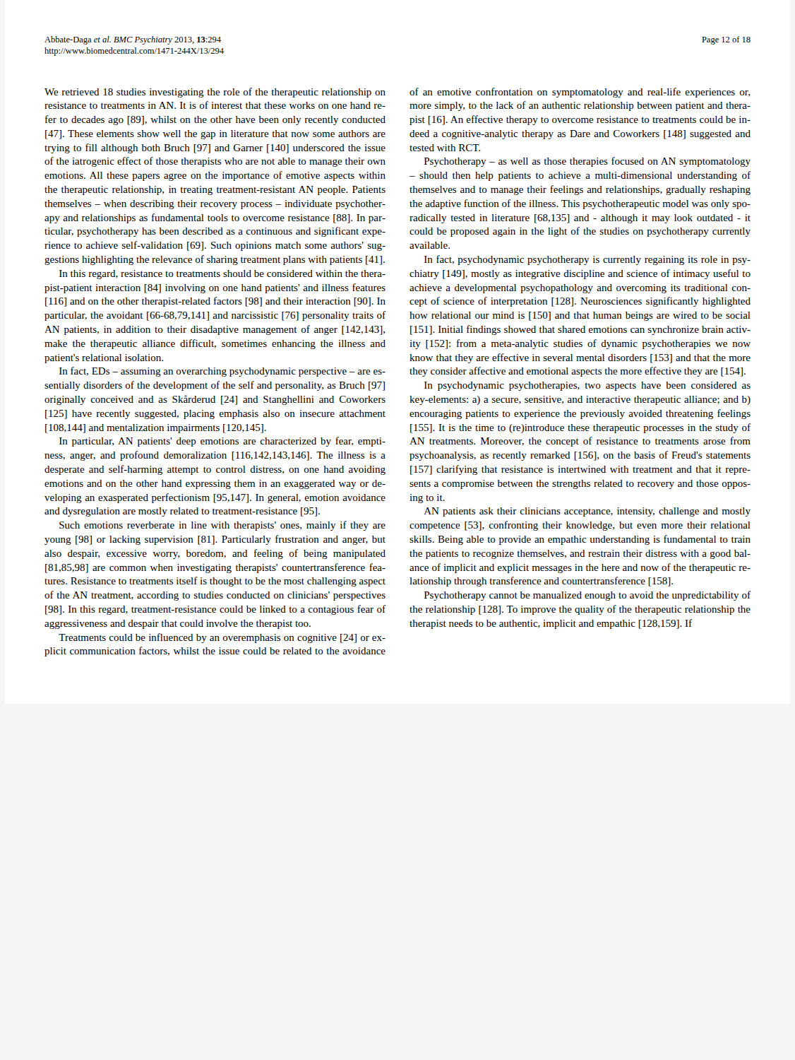Abbate-Daga et al. BMC Psychiatry 2013, 13:294 http://www.biomedcentral.com/1471-244X/13/294
Page 12 of 18
We retrieved 18 studies investigating the role of the therapeutic relationship on resistance to treatments in AN. It is of interest that these works on one hand refer to decades ago [89], whilst on the other have been only recently conducted [47]. These elements show well the gap in literature that now some authors are trying to fill although both Bruch [97] and Garner [140] underscored the issue of the iatrogenic effect of those therapists who are not able to manage their own emotions. All these papers agree on the importance of emotive aspects within the therapeutic relationship, in treating treatment-resistant AN people. Patients themselves – when describing their recovery process – individuate psychotherapy and relationships as fundamental tools to overcome resistance [88]. In particular, psychotherapy has been described as a continuous and significant experience to achieve self-validation [69]. Such opinions match some authors' suggestions highlighting the relevance of sharing treatment plans with patients [41].
In this regard, resistance to treatments should be considered within the therapist-patient interaction [84] involving on one hand patients' and illness features [116] and on the other therapist-related factors [98] and their interaction [90]. In particular, the avoidant [66-68,79,141] and narcissistic [76] personality traits of AN patients, in addition to their disadaptive management of anger [142,143], make the therapeutic alliance difficult, sometimes enhancing the illness and patient's relational isolation.
In fact, EDs – assuming an overarching psychodynamic perspective – are essentially disorders of the development of the self and personality, as Bruch [97] originally conceived and as Skårderud [24] and Stanghellini and Coworkers [125] have recently suggested, placing emphasis also on insecure attachment [108,144] and mentalization impairments [120,145].
In particular, AN patients' deep emotions are characterized by fear, emptiness, anger, and profound demoralization [116,142,143,146]. The illness is a desperate and self-harming attempt to control distress, on one hand avoiding emotions and on the other hand expressing them in an exaggerated way or developing an exasperated perfectionism [95,147]. In general, emotion avoidance and dysregulation are mostly related to treatment-resistance [95].
Such emotions reverberate in line with therapists' ones, mainly if they are young [98] or lacking supervision [81]. Particularly frustration and anger, but also despair, excessive worry, boredom, and feeling of being manipulated [81,85,98] are common when investigating therapists' countertransference features. Resistance to treatments itself is thought to be the most challenging aspect of the AN treatment, according to studies conducted on clinicians' perspectives [98]. In this regard, treatment-resistance could be linked to a contagious fear of aggressiveness and despair that could involve the therapist too.
Treatments could be influenced by an overemphasis on cognitive [24] or explicit communication factors, whilst the issue could be related to the avoidance of an emotive confrontation on symptomatology and real-life experiences or, more simply, to the lack of an authentic relationship between patient and therapist [16]. An effective therapy to overcome resistance to treatments could be indeed a cognitive-analytic therapy as Dare and Coworkers [148] suggested and tested with RCT.
Psychotherapy – as well as those therapies focused on AN symptomatology – should then help patients to achieve a multi-dimensional understanding of themselves and to manage their feelings and relationships, gradually reshaping the adaptive function of the illness. This psychotherapeutic model was only sporadically tested in literature [68,135] and - although it may look outdated - it could be proposed again in the light of the studies on psychotherapy currently available.
In fact, psychodynamic psychotherapy is currently regaining its role in psychiatry [149], mostly as integrative discipline and science of intimacy useful to achieve a developmental psychopathology and overcoming its traditional concept of science of interpretation [128]. Neurosciences significantly highlighted how relational our mind is [150] and that human beings are wired to be social [151]. Initial findings showed that shared emotions can synchronize brain activity [152]: from a meta-analytic studies of dynamic psychotherapies we now know that they are effective in several mental disorders [153] and that the more they consider affective and emotional aspects the more effective they are [154].
In psychodynamic psychotherapies, two aspects have been considered as key-elements: a) a secure, sensitive, and interactive therapeutic alliance; and b) encouraging patients to experience the previously avoided threatening feelings [155]. It is the time to (re)introduce these therapeutic processes in the study of AN treatments. Moreover, the concept of resistance to treatments arose from psychoanalysis, as recently remarked [156], on the basis of Freud's statements [157] clarifying that resistance is intertwined with treatment and that it represents a compromise between the strengths related to recovery and those opposing to it.
AN patients ask their clinicians acceptance, intensity, challenge and mostly competence [53], confronting their knowledge, but even more their relational skills. Being able to provide an empathic understanding is fundamental to train the patients to recognize themselves, and restrain their distress with a good balance of implicit and explicit messages in the here and now of the therapeutic relationship through transference and countertransference [158].
Psychotherapy cannot be manualized enough to avoid the unpredictability of the relationship [128]. To improve the quality of the therapeutic relationship the therapist needs to be authentic, implicit and empathic [128,159]. If